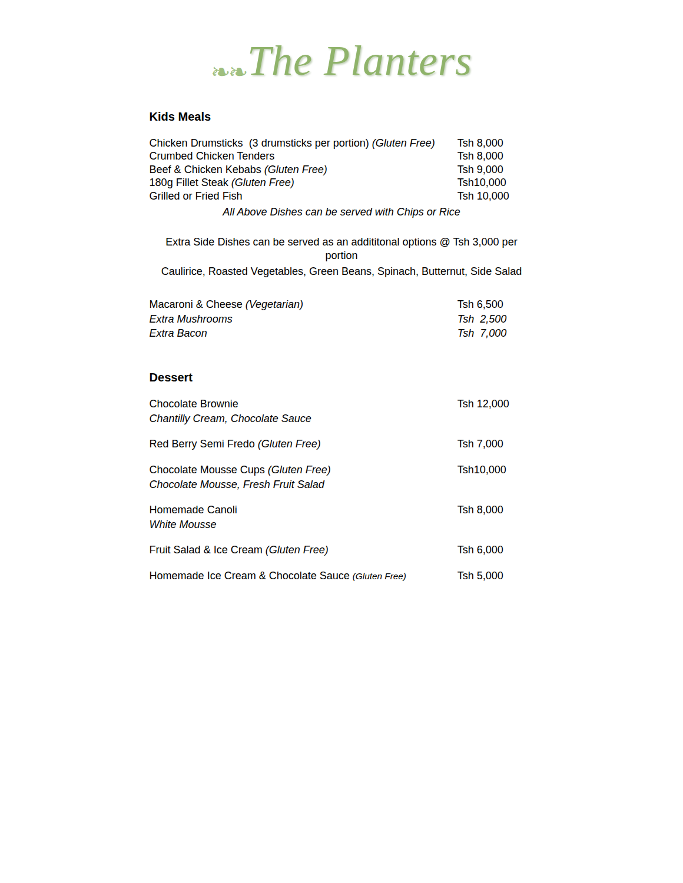❧❧The Planters
Kids Meals
| Chicken Drumsticks (3 drumsticks per portion) (Gluten Free) | Tsh 8,000 |
| Crumbed Chicken Tenders | Tsh 8,000 |
| Beef & Chicken Kebabs (Gluten Free) | Tsh 9,000 |
| 180g Fillet Steak (Gluten Free) | Tsh10,000 |
| Grilled or Fried Fish | Tsh 10,000 |
All Above Dishes can be served with Chips or Rice
Extra Side Dishes can be served as an addititonal options @ Tsh 3,000 per portion
Caulirice, Roasted Vegetables, Green Beans, Spinach, Butternut, Side Salad
| Macaroni & Cheese (Vegetarian) | Tsh 6,500 |
| Extra Mushrooms | Tsh 2,500 |
| Extra Bacon | Tsh 7,000 |
Dessert
| Chocolate Brownie | Tsh 12,000 |
| Chantilly Cream, Chocolate Sauce | |
| Red Berry Semi Fredo (Gluten Free) | Tsh 7,000 |
| Chocolate Mousse Cups (Gluten Free) | Tsh10,000 |
| Chocolate Mousse, Fresh Fruit Salad | |
| Homemade Canoli | Tsh 8,000 |
| White Mousse | |
| Fruit Salad & Ice Cream (Gluten Free) | Tsh 6,000 |
| Homemade Ice Cream & Chocolate Sauce (Gluten Free) | Tsh 5,000 |